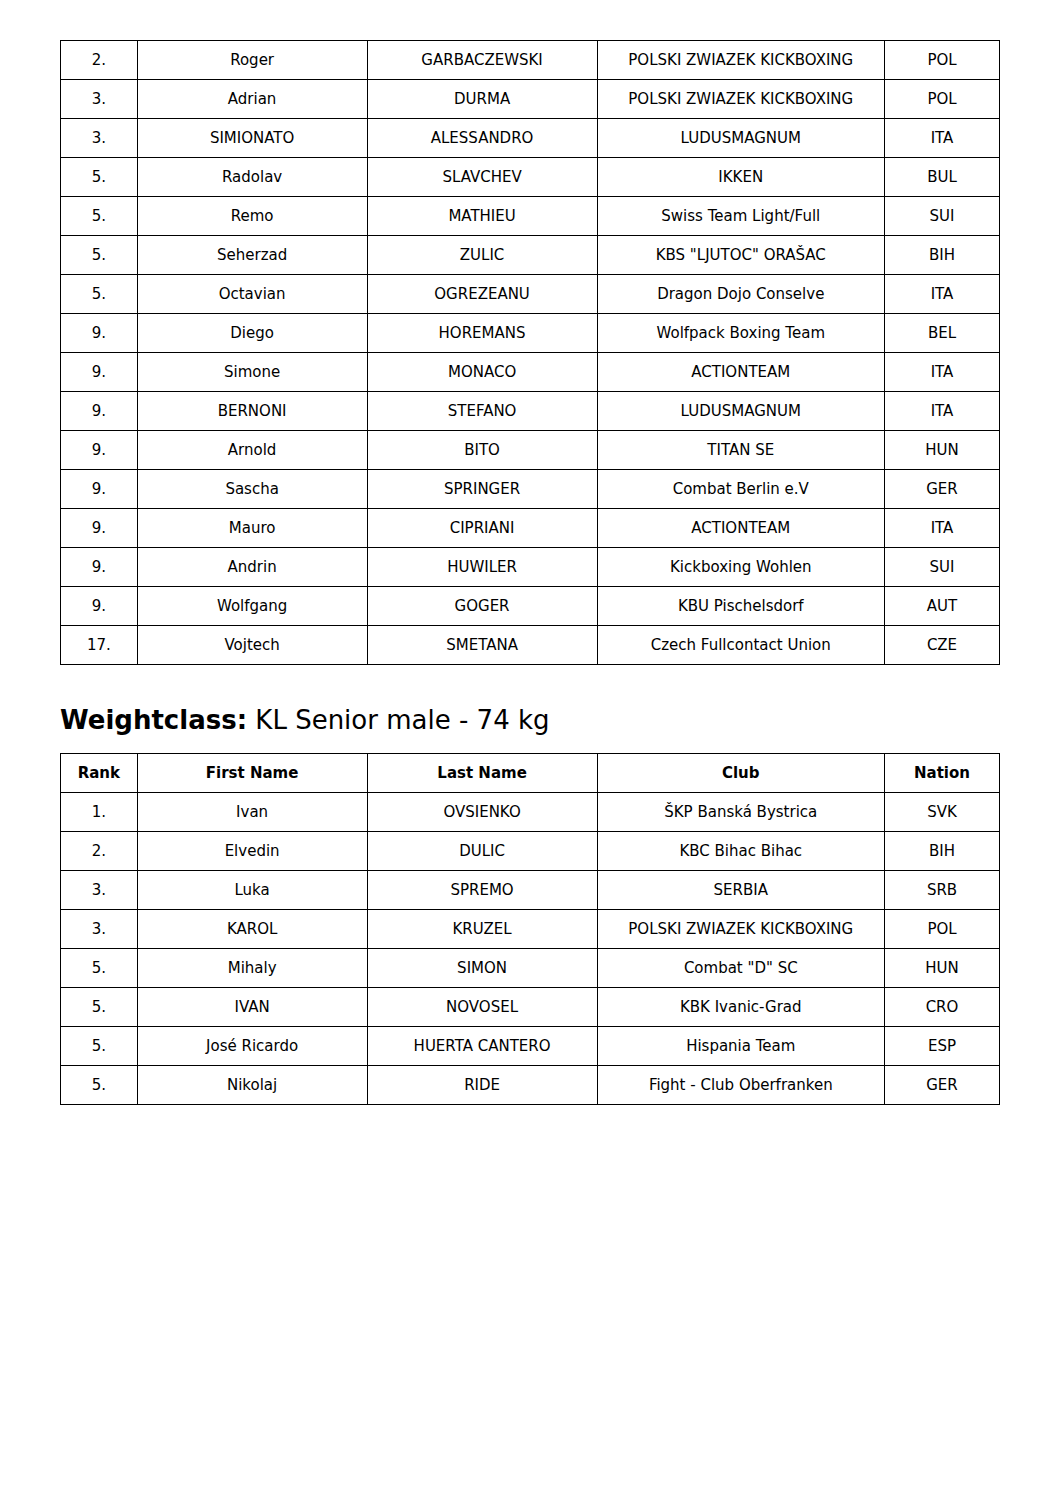| 2. | Roger | GARBACZEWSKI | POLSKI ZWIAZEK KICKBOXING | POL |
| 3. | Adrian | DURMA | POLSKI ZWIAZEK KICKBOXING | POL |
| 3. | SIMIONATO | ALESSANDRO | LUDUSMAGNUM | ITA |
| 5. | Radolav | SLAVCHEV | IKKEN | BUL |
| 5. | Remo | MATHIEU | Swiss Team Light/Full | SUI |
| 5. | Seherzad | ZULIC | KBS "LJUTOC" ORAŠAC | BIH |
| 5. | Octavian | OGREZEANU | Dragon Dojo Conselve | ITA |
| 9. | Diego | HOREMANS | Wolfpack Boxing Team | BEL |
| 9. | Simone | MONACO | ACTIONTEAM | ITA |
| 9. | BERNONI | STEFANO | LUDUSMAGNUM | ITA |
| 9. | Arnold | BITO | TITAN SE | HUN |
| 9. | Sascha | SPRINGER | Combat Berlin e.V | GER |
| 9. | Mauro | CIPRIANI | ACTIONTEAM | ITA |
| 9. | Andrin | HUWILER | Kickboxing Wohlen | SUI |
| 9. | Wolfgang | GOGER | KBU Pischelsdorf | AUT |
| 17. | Vojtech | SMETANA | Czech Fullcontact Union | CZE |
Weightclass: KL Senior male - 74 kg
| Rank | First Name | Last Name | Club | Nation |
| --- | --- | --- | --- | --- |
| 1. | Ivan | OVSIENKO | ŠKP Banská Bystrica | SVK |
| 2. | Elvedin | DULIC | KBC Bihac Bihac | BIH |
| 3. | Luka | SPREMO | SERBIA | SRB |
| 3. | KAROL | KRUZEL | POLSKI ZWIAZEK KICKBOXING | POL |
| 5. | Mihaly | SIMON | Combat "D" SC | HUN |
| 5. | IVAN | NOVOSEL | KBK Ivanic-Grad | CRO |
| 5. | José Ricardo | HUERTA CANTERO | Hispania Team | ESP |
| 5. | Nikolaj | RIDE | Fight - Club Oberfranken | GER |